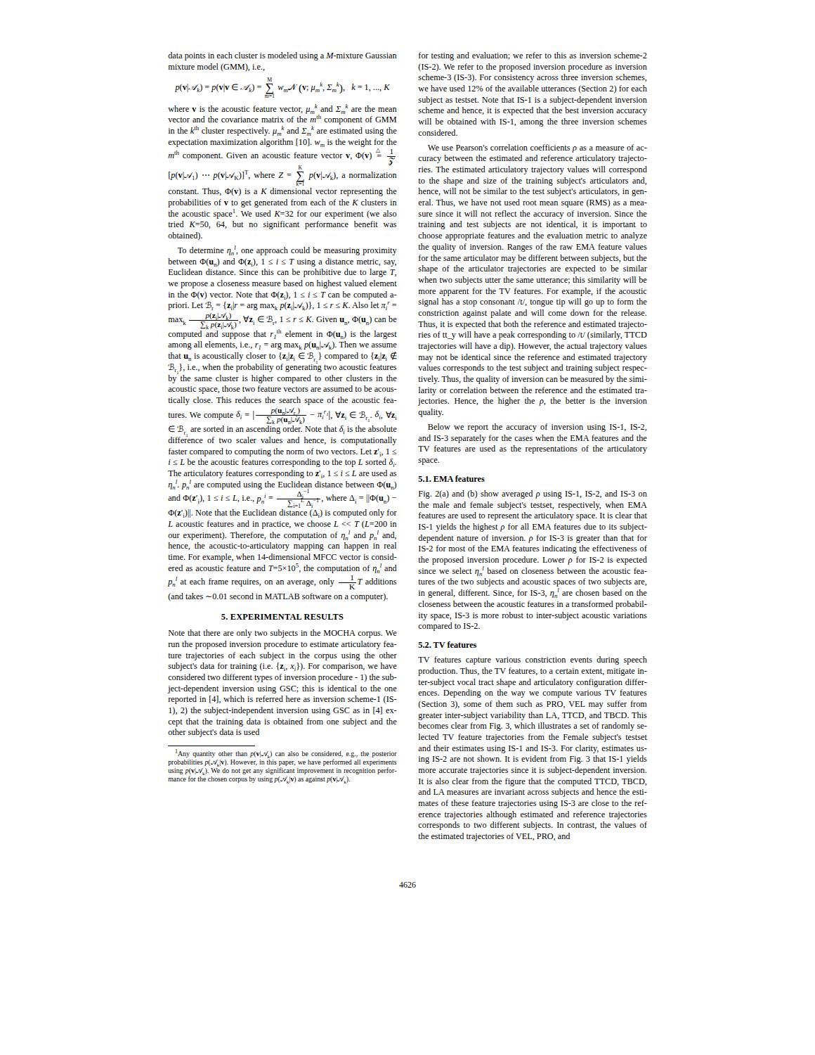data points in each cluster is modeled using a M-mixture Gaussian mixture model (GMM), i.e.,
p(v|𝒜k) = p(v|v ∈ 𝒜k) = M∑m=1 wm 𝒩 (v; μmk, Σmk), k = 1, ..., K
where v is the acoustic feature vector, μmk and Σmk are the mean vector and the covariance matrix of the mth component of GMM in the kth cluster respectively. μmk and Σmk are estimated using the expectation maximization algorithm [10]. wm is the weight for the mth component. Given an acoustic feature vector v, Φ(v) △= 1 𝒵 [p(v|𝒜1) ⋯ p(v|𝒜K)]T, where Z = K∑k=1 p(v|𝒜k), a normalization constant. Thus, Φ(v) is a K dimensional vector representing the probabilities of v to get generated from each of the K clusters in the acoustic space1. We used K=32 for our experiment (we also tried K=50, 64, but no significant performance benefit was obtained).
To determine ηnl, one approach could be measuring proximity between Φ(un) and Φ(zi), 1 ≤ i ≤ T using a distance metric, say, Euclidean distance. Since this can be prohibitive due to large T, we propose a closeness measure based on highest valued element in the Φ(v) vector. Note that Φ(zi), 1 ≤ i ≤ T can be computed a-priori. Let ℬr = {zi|r = arg maxk p(zi|𝒜k)}, 1 ≤ r ≤ K. Also let πir = maxk p(zi|𝒜k)∑k p(zi|𝒜k), ∀zi ∈ ℬr, 1 ≤ r ≤ K. Given un, Φ(un) can be computed and suppose that r1th element in Φ(un) is the largest among all elements, i.e., r1 = arg maxk p(un|𝒜k). Then we assume that un is acoustically closer to {zi|zi ∈ ℬr1} compared to {zi|zi ∉ ℬr1}, i.e., when the probability of generating two acoustic features by the same cluster is higher compared to other clusters in the acoustic space, those two feature vectors are assumed to be acoustically close. This reduces the search space of the acoustic features. We compute δi = |p(un|𝒜r1)∑k p(un|𝒜k) − πir1|, ∀zi ∈ ℬr1. δi, ∀zi ∈ ℬr1 are sorted in an ascending order. Note that δi is the absolute difference of two scaler values and hence, is computationally faster compared to computing the norm of two vectors. Let z′i, 1 ≤ i ≤ L be the acoustic features corresponding to the top L sorted δi. The articulatory features corresponding to z′i, 1 ≤ i ≤ L are used as ηnl. pnl are computed using the Euclidean distance between Φ(un) and Φ(z′i), 1 ≤ i ≤ L, i.e., pni = Δi−1∑i=1L Δi−1, where Δi = ||Φ(un) − Φ(z′i)||. Note that the Euclidean distance (Δi) is computed only for L acoustic features and in practice, we choose L << T (L=200 in our experiment). Therefore, the computation of ηnl and pnl and, hence, the acoustic-to-articulatory mapping can happen in real time. For example, when 14-dimensional MFCC vector is considered as acoustic feature and T=5×105, the computation of ηnl and pnl at each frame requires, on an average, only 1 K T additions (and takes ∼0.01 second in MATLAB software on a computer).
5. EXPERIMENTAL RESULTS
Note that there are only two subjects in the MOCHA corpus. We run the proposed inversion procedure to estimate articulatory feature trajectories of each subject in the corpus using the other subject's data for training (i.e. {zi, xi}). For comparison, we have considered two different types of inversion procedure - 1) the subject-dependent inversion using GSC; this is identical to the one reported in [4], which is referred here as inversion scheme-1 (IS-1), 2) the subject-independent inversion using GSC as in [4] except that the training data is obtained from one subject and the other subject's data is used
1Any quantity other than p(v|𝒜k) can also be considered, e.g., the posterior probabilities p(𝒜k|v). However, in this paper, we have performed all experiments using p(v|𝒜k). We do not get any significant improvement in recognition performance for the chosen corpus by using p(𝒜k|v) as against p(v|𝒜k).
for testing and evaluation; we refer to this as inversion scheme-2 (IS-2). We refer to the proposed inversion procedure as inversion scheme-3 (IS-3). For consistency across three inversion schemes, we have used 12% of the available utterances (Section 2) for each subject as testset. Note that IS-1 is a subject-dependent inversion scheme and hence, it is expected that the best inversion accuracy will be obtained with IS-1, among the three inversion schemes considered.
We use Pearson's correlation coefficients ρ as a measure of accuracy between the estimated and reference articulatory trajectories. The estimated articulatory trajectory values will correspond to the shape and size of the training subject's articulators and, hence, will not be similar to the test subject's articulators, in general. Thus, we have not used root mean square (RMS) as a measure since it will not reflect the accuracy of inversion. Since the training and test subjects are not identical, it is important to choose appropriate features and the evaluation metric to analyze the quality of inversion. Ranges of the raw EMA feature values for the same articulator may be different between subjects, but the shape of the articulator trajectories are expected to be similar when two subjects utter the same utterance; this similarity will be more apparent for the TV features. For example, if the acoustic signal has a stop consonant /t/, tongue tip will go up to form the constriction against palate and will come down for the release. Thus, it is expected that both the reference and estimated trajectories of tt_y will have a peak corresponding to /t/ (similarly, TTCD trajectories will have a dip). However, the actual trajectory values may not be identical since the reference and estimated trajectory values corresponds to the test subject and training subject respectively. Thus, the quality of inversion can be measured by the similarity or correlation between the reference and the estimated trajectories. Hence, the higher the ρ, the better is the inversion quality.
Below we report the accuracy of inversion using IS-1, IS-2, and IS-3 separately for the cases when the EMA features and the TV features are used as the representations of the articulatory space.
5.1. EMA features
Fig. 2(a) and (b) show averaged ρ using IS-1, IS-2, and IS-3 on the male and female subject's testset, respectively, when EMA features are used to represent the articulatory space. It is clear that IS-1 yields the highest ρ for all EMA features due to its subject-dependent nature of inversion. ρ for IS-3 is greater than that for IS-2 for most of the EMA features indicating the effectiveness of the proposed inversion procedure. Lower ρ for IS-2 is expected since we select ηnl based on closeness between the acoustic features of the two subjects and acoustic spaces of two subjects are, in general, different. Since, for IS-3, ηnl are chosen based on the closeness between the acoustic features in a transformed probability space, IS-3 is more robust to inter-subject acoustic variations compared to IS-2.
5.2. TV features
TV features capture various constriction events during speech production. Thus, the TV features, to a certain extent, mitigate inter-subject vocal tract shape and articulatory configuration differences. Depending on the way we compute various TV features (Section 3), some of them such as PRO, VEL may suffer from greater inter-subject variability than LA, TTCD, and TBCD. This becomes clear from Fig. 3, which illustrates a set of randomly selected TV feature trajectories from the Female subject's testset and their estimates using IS-1 and IS-3. For clarity, estimates using IS-2 are not shown. It is evident from Fig. 3 that IS-1 yields more accurate trajectories since it is subject-dependent inversion. It is also clear from the figure that the computed TTCD, TBCD, and LA measures are invariant across subjects and hence the estimates of these feature trajectories using IS-3 are close to the reference trajectories although estimated and reference trajectories corresponds to two different subjects. In contrast, the values of the estimated trajectories of VEL, PRO, and
4626